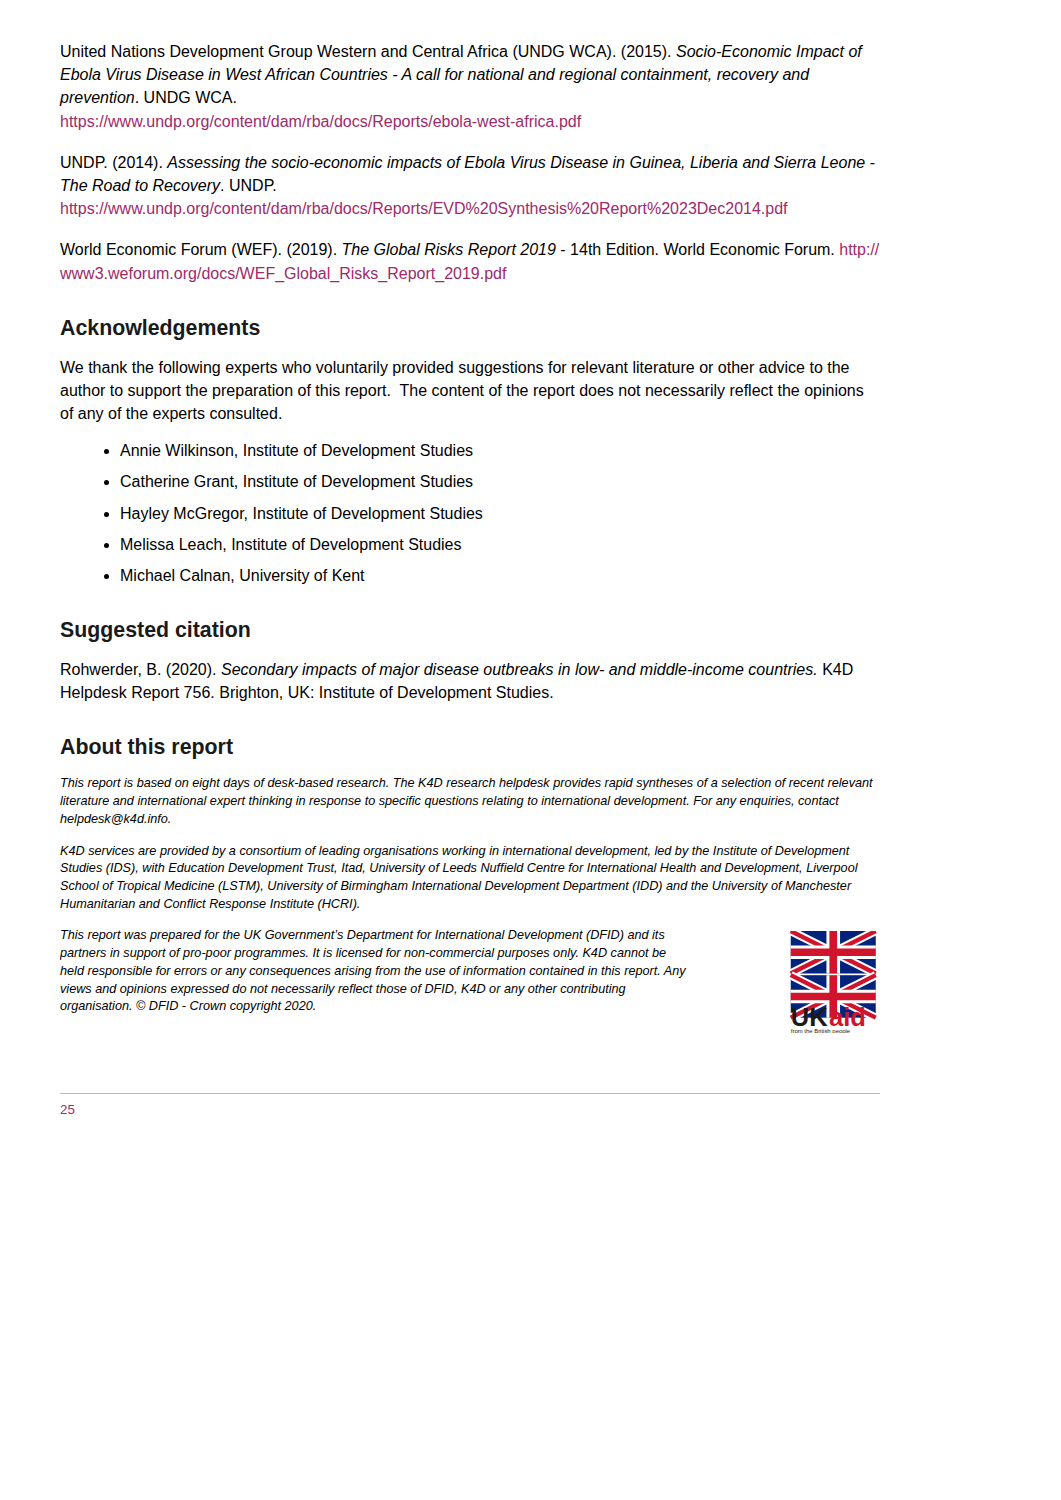United Nations Development Group Western and Central Africa (UNDG WCA). (2015). Socio-Economic Impact of Ebola Virus Disease in West African Countries - A call for national and regional containment, recovery and prevention. UNDG WCA.
https://www.undp.org/content/dam/rba/docs/Reports/ebola-west-africa.pdf
UNDP. (2014). Assessing the socio-economic impacts of Ebola Virus Disease in Guinea, Liberia and Sierra Leone - The Road to Recovery. UNDP.
https://www.undp.org/content/dam/rba/docs/Reports/EVD%20Synthesis%20Report%2023Dec2014.pdf
World Economic Forum (WEF). (2019). The Global Risks Report 2019 - 14th Edition. World Economic Forum. http://www3.weforum.org/docs/WEF_Global_Risks_Report_2019.pdf
Acknowledgements
We thank the following experts who voluntarily provided suggestions for relevant literature or other advice to the author to support the preparation of this report. The content of the report does not necessarily reflect the opinions of any of the experts consulted.
Annie Wilkinson, Institute of Development Studies
Catherine Grant, Institute of Development Studies
Hayley McGregor, Institute of Development Studies
Melissa Leach, Institute of Development Studies
Michael Calnan, University of Kent
Suggested citation
Rohwerder, B. (2020). Secondary impacts of major disease outbreaks in low- and middle-income countries. K4D Helpdesk Report 756. Brighton, UK: Institute of Development Studies.
About this report
This report is based on eight days of desk-based research. The K4D research helpdesk provides rapid syntheses of a selection of recent relevant literature and international expert thinking in response to specific questions relating to international development. For any enquiries, contact helpdesk@k4d.info.
K4D services are provided by a consortium of leading organisations working in international development, led by the Institute of Development Studies (IDS), with Education Development Trust, Itad, University of Leeds Nuffield Centre for International Health and Development, Liverpool School of Tropical Medicine (LSTM), University of Birmingham International Development Department (IDD) and the University of Manchester Humanitarian and Conflict Response Institute (HCRI).
UK aid from the British people
This report was prepared for the UK Government’s Department for International Development (DFID) and its partners in support of pro-poor programmes. It is licensed for non-commercial purposes only. K4D cannot be held responsible for errors or any consequences arising from the use of information contained in this report. Any views and opinions expressed do not necessarily reflect those of DFID, K4D or any other contributing organisation. © DFID - Crown copyright 2020.
25